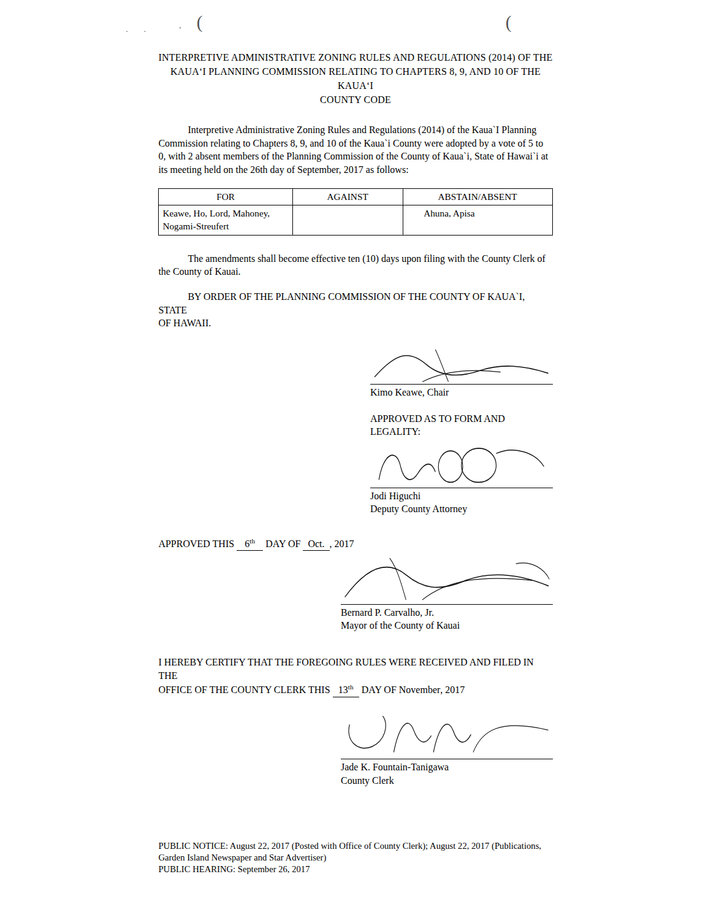( (
. . '
INTERPRETIVE ADMINISTRATIVE ZONING RULES AND REGULATIONS (2014) OF THE
KAUAʻI PLANNING COMMISSION RELATING TO CHAPTERS 8, 9, AND 10 OF THE KAUAʻI
COUNTY CODE
Interpretive Administrative Zoning Rules and Regulations (2014) of the Kaua`I Planning Commission relating to Chapters 8, 9, and 10 of the Kaua`i County were adopted by a vote of 5 to 0, with 2 absent members of the Planning Commission of the County of Kaua`i, State of Hawai`i at its meeting held on the 26th day of September, 2017 as follows:
| FOR | AGAINST | ABSTAIN/ABSENT |
| --- | --- | --- |
| Keawe, Ho, Lord, Mahoney, Nogami-Streufert | | Ahuna, Apisa |
The amendments shall become effective ten (10) days upon filing with the County Clerk of the County of Kauai.
BY ORDER OF THE PLANNING COMMISSION OF THE COUNTY OF KAUA`I, STATE
OF HAWAII.
Kimo Keawe, Chair
APPROVED AS TO FORM AND LEGALITY:
Jodi Higuchi
Deputy County Attorney
APPROVED THIS 6th DAY OF Oct., 2017
Bernard P. Carvalho, Jr.
Mayor of the County of Kauai
I HEREBY CERTIFY THAT THE FOREGOING RULES WERE RECEIVED AND FILED IN THE
OFFICE OF THE COUNTY CLERK THIS 13th DAY OF November, 2017
Jade K. Fountain-Tanigawa
County Clerk
PUBLIC NOTICE: August 22, 2017 (Posted with Office of County Clerk); August 22, 2017 (Publications, Garden Island Newspaper and Star Advertiser)
PUBLIC HEARING: September 26, 2017